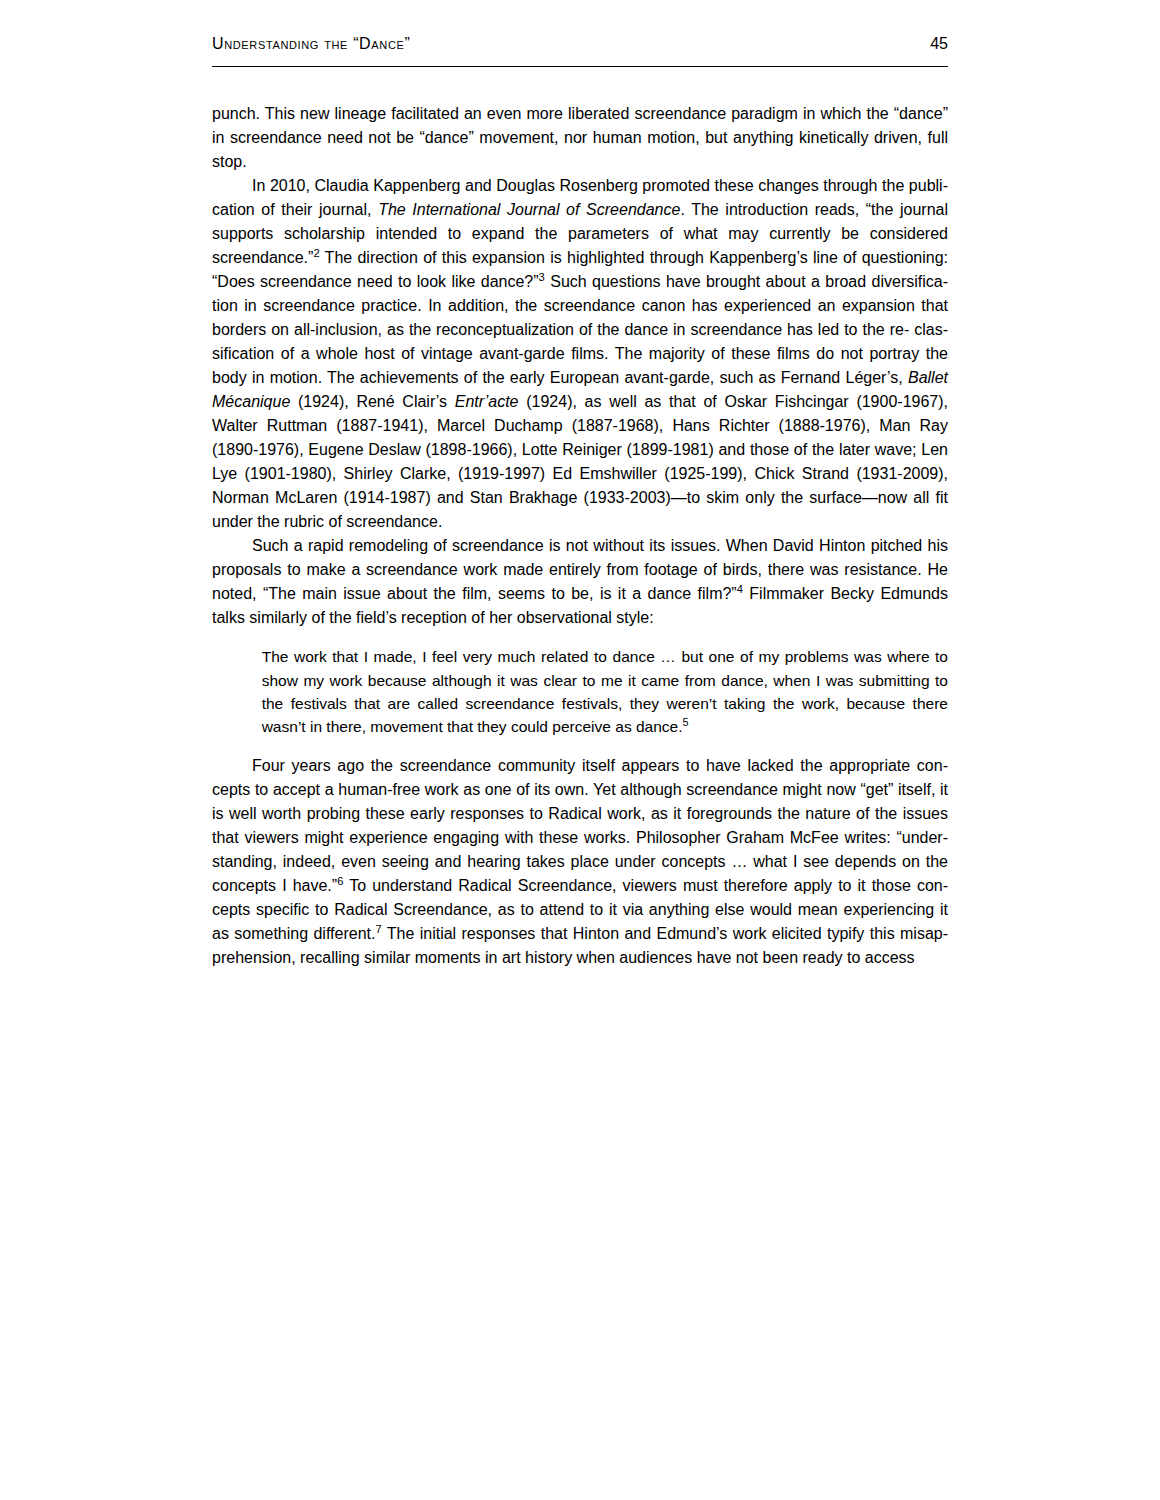Understanding the “Dance” 45
punch. This new lineage facilitated an even more liberated screendance paradigm in which the “dance” in screendance need not be “dance” movement, nor human motion, but anything kinetically driven, full stop.
In 2010, Claudia Kappenberg and Douglas Rosenberg promoted these changes through the publication of their journal, The International Journal of Screendance. The introduction reads, “the journal supports scholarship intended to expand the parameters of what may currently be considered screendance.”2 The direction of this expansion is highlighted through Kappenberg’s line of questioning: “Does screendance need to look like dance?”3 Such questions have brought about a broad diversification in screendance practice. In addition, the screendance canon has experienced an expansion that borders on all-inclusion, as the reconceptualization of the dance in screendance has led to the re- classification of a whole host of vintage avant-garde films. The majority of these films do not portray the body in motion. The achievements of the early European avant-garde, such as Fernand Léger’s, Ballet Mécanique (1924), René Clair’s Entr’acte (1924), as well as that of Oskar Fishcingar (1900-1967), Walter Ruttman (1887-1941), Marcel Duchamp (1887-1968), Hans Richter (1888-1976), Man Ray (1890-1976), Eugene Deslaw (1898-1966), Lotte Reiniger (1899-1981) and those of the later wave; Len Lye (1901-1980), Shirley Clarke, (1919-1997) Ed Emshwiller (1925-199), Chick Strand (1931-2009), Norman McLaren (1914-1987) and Stan Brakhage (1933-2003)—to skim only the surface—now all fit under the rubric of screendance.
Such a rapid remodeling of screendance is not without its issues. When David Hinton pitched his proposals to make a screendance work made entirely from footage of birds, there was resistance. He noted, “The main issue about the film, seems to be, is it a dance film?”4 Filmmaker Becky Edmunds talks similarly of the field’s reception of her observational style:
The work that I made, I feel very much related to dance … but one of my problems was where to show my work because although it was clear to me it came from dance, when I was submitting to the festivals that are called screendance festivals, they weren’t taking the work, because there wasn’t in there, movement that they could perceive as dance.5
Four years ago the screendance community itself appears to have lacked the appropriate concepts to accept a human-free work as one of its own. Yet although screendance might now “get” itself, it is well worth probing these early responses to Radical work, as it foregrounds the nature of the issues that viewers might experience engaging with these works. Philosopher Graham McFee writes: “understanding, indeed, even seeing and hearing takes place under concepts … what I see depends on the concepts I have.”6 To understand Radical Screendance, viewers must therefore apply to it those concepts specific to Radical Screendance, as to attend to it via anything else would mean experiencing it as something different.7 The initial responses that Hinton and Edmund’s work elicited typify this misapprehension, recalling similar moments in art history when audiences have not been ready to access